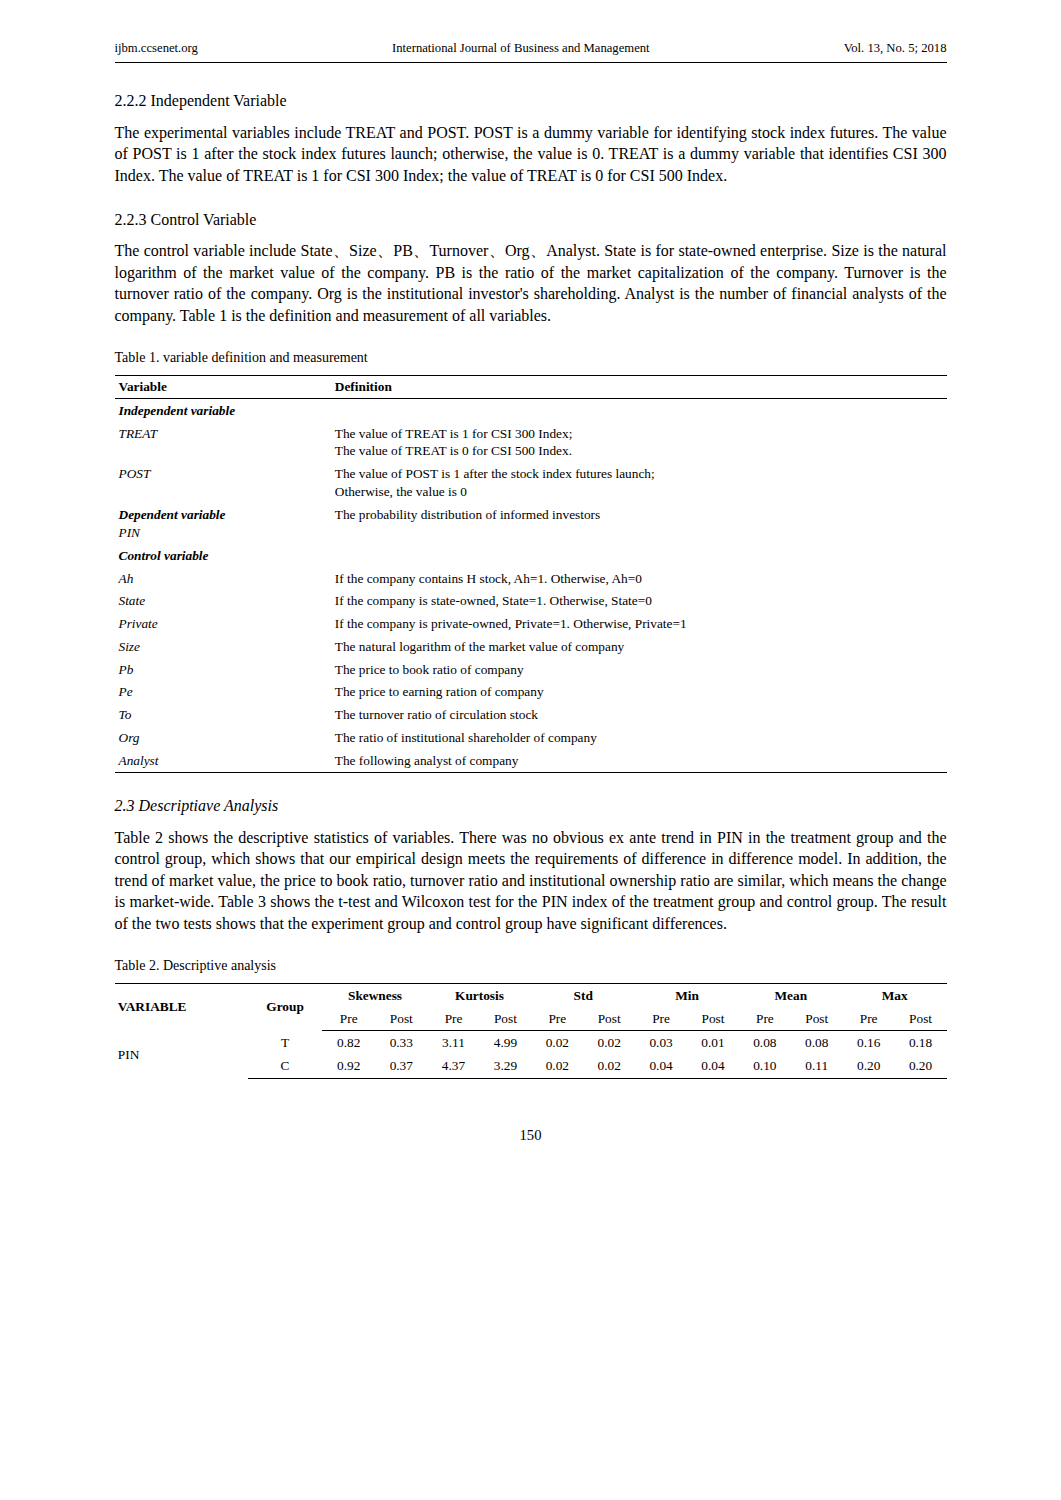ijbm.ccsenet.org
International Journal of Business and Management
Vol. 13, No. 5; 2018
2.2.2 Independent Variable
The experimental variables include TREAT and POST. POST is a dummy variable for identifying stock index futures. The value of POST is 1 after the stock index futures launch; otherwise, the value is 0. TREAT is a dummy variable that identifies CSI 300 Index. The value of TREAT is 1 for CSI 300 Index; the value of TREAT is 0 for CSI 500 Index.
2.2.3 Control Variable
The control variable include State、Size、PB、Turnover、Org、Analyst. State is for state-owned enterprise. Size is the natural logarithm of the market value of the company. PB is the ratio of the market capitalization of the company. Turnover is the turnover ratio of the company. Org is the institutional investor's shareholding. Analyst is the number of financial analysts of the company. Table 1 is the definition and measurement of all variables.
Table 1. variable definition and measurement
| Variable | Definition |
| --- | --- |
| Independent variable |
| TREAT | The value of TREAT is 1 for CSI 300 Index; |
| The value of TREAT is 0 for CSI 500 Index. |
| POST | The value of POST is 1 after the stock index futures launch; |
| Otherwise, the value is 0 |
| Dependent variable | The probability distribution of informed investors |
| PIN |
| Control variable |
| Ah | If the company contains H stock, Ah=1. Otherwise, Ah=0 |
| State | If the company is state-owned, State=1. Otherwise, State=0 |
| Private | If the company is private-owned, Private=1. Otherwise, Private=1 |
| Size | The natural logarithm of the market value of company |
| Pb | The price to book ratio of company |
| Pe | The price to earning ration of company |
| To | The turnover ratio of circulation stock |
| Org | The ratio of institutional shareholder of company |
| Analyst | The following analyst of company |
2.3 Descriptiave Analysis
Table 2 shows the descriptive statistics of variables. There was no obvious ex ante trend in PIN in the treatment group and the control group, which shows that our empirical design meets the requirements of difference in difference model. In addition, the trend of market value, the price to book ratio, turnover ratio and institutional ownership ratio are similar, which means the change is market-wide. Table 3 shows the t-test and Wilcoxon test for the PIN index of the treatment group and control group. The result of the two tests shows that the experiment group and control group have significant differences.
Table 2. Descriptive analysis
| VARIABLE | Group | Skewness | Kurtosis | Std | Min | Mean | Max |
| --- | --- | --- | --- | --- | --- | --- | --- |
| Pre | Post | Pre | Post | Pre | Post | Pre | Post | Pre | Post | Pre | Post |
| PIN | T | 0.82 | 0.33 | 3.11 | 4.99 | 0.02 | 0.02 | 0.03 | 0.01 | 0.08 | 0.08 | 0.16 | 0.18 |
| C | 0.92 | 0.37 | 4.37 | 3.29 | 0.02 | 0.02 | 0.04 | 0.04 | 0.10 | 0.11 | 0.20 | 0.20 |
150